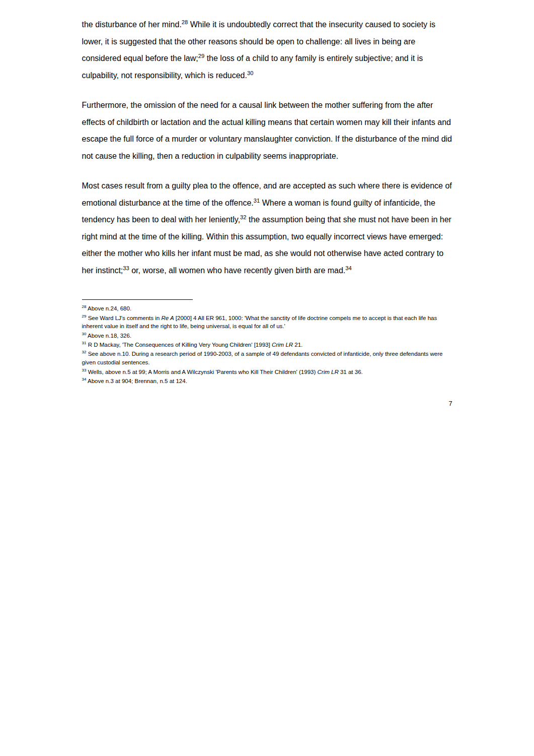the disturbance of her mind.28 While it is undoubtedly correct that the insecurity caused to society is lower, it is suggested that the other reasons should be open to challenge: all lives in being are considered equal before the law;29 the loss of a child to any family is entirely subjective; and it is culpability, not responsibility, which is reduced.30
Furthermore, the omission of the need for a causal link between the mother suffering from the after effects of childbirth or lactation and the actual killing means that certain women may kill their infants and escape the full force of a murder or voluntary manslaughter conviction. If the disturbance of the mind did not cause the killing, then a reduction in culpability seems inappropriate.
Most cases result from a guilty plea to the offence, and are accepted as such where there is evidence of emotional disturbance at the time of the offence.31 Where a woman is found guilty of infanticide, the tendency has been to deal with her leniently,32 the assumption being that she must not have been in her right mind at the time of the killing. Within this assumption, two equally incorrect views have emerged: either the mother who kills her infant must be mad, as she would not otherwise have acted contrary to her instinct;33 or, worse, all women who have recently given birth are mad.34
28 Above n.24, 680.
29 See Ward LJ's comments in Re A [2000] 4 All ER 961, 1000: 'What the sanctity of life doctrine compels me to accept is that each life has inherent value in itself and the right to life, being universal, is equal for all of us.'
30 Above n.18, 326.
31 R D Mackay, 'The Consequences of Killing Very Young Children' [1993] Crim LR 21.
32 See above n.10. During a research period of 1990-2003, of a sample of 49 defendants convicted of infanticide, only three defendants were given custodial sentences.
33 Wells, above n.5 at 99; A Morris and A Wilczynski 'Parents who Kill Their Children' (1993) Crim LR 31 at 36.
34 Above n.3 at 904; Brennan, n.5 at 124.
7